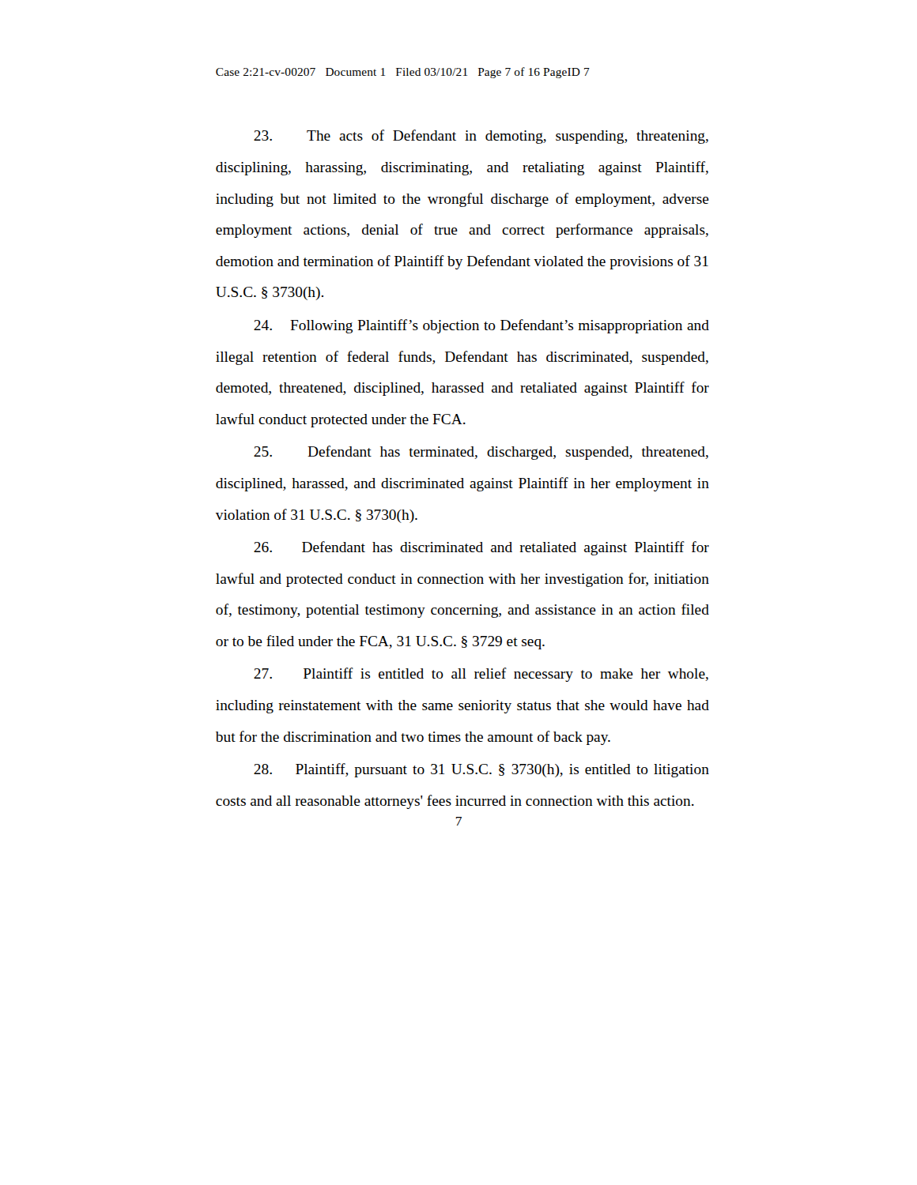Case 2:21-cv-00207 Document 1 Filed 03/10/21 Page 7 of 16 PageID 7
23. The acts of Defendant in demoting, suspending, threatening, disciplining, harassing, discriminating, and retaliating against Plaintiff, including but not limited to the wrongful discharge of employment, adverse employment actions, denial of true and correct performance appraisals, demotion and termination of Plaintiff by Defendant violated the provisions of 31 U.S.C. § 3730(h).
24. Following Plaintiff’s objection to Defendant’s misappropriation and illegal retention of federal funds, Defendant has discriminated, suspended, demoted, threatened, disciplined, harassed and retaliated against Plaintiff for lawful conduct protected under the FCA.
25. Defendant has terminated, discharged, suspended, threatened, disciplined, harassed, and discriminated against Plaintiff in her employment in violation of 31 U.S.C. § 3730(h).
26. Defendant has discriminated and retaliated against Plaintiff for lawful and protected conduct in connection with her investigation for, initiation of, testimony, potential testimony concerning, and assistance in an action filed or to be filed under the FCA, 31 U.S.C. § 3729 et seq.
27. Plaintiff is entitled to all relief necessary to make her whole, including reinstatement with the same seniority status that she would have had but for the discrimination and two times the amount of back pay.
28. Plaintiff, pursuant to 31 U.S.C. § 3730(h), is entitled to litigation costs and all reasonable attorneys' fees incurred in connection with this action.
7